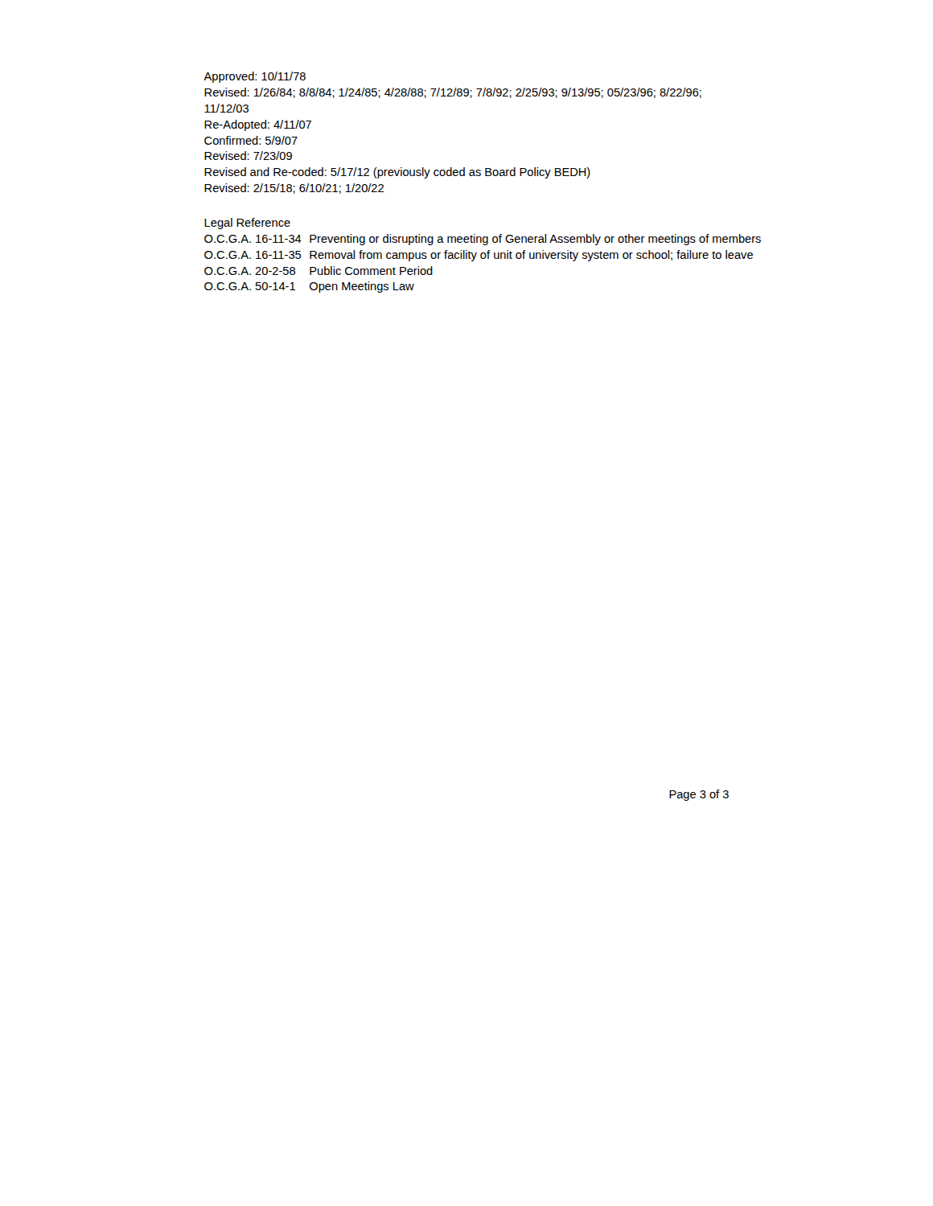Approved: 10/11/78
Revised: 1/26/84; 8/8/84; 1/24/85; 4/28/88; 7/12/89; 7/8/92; 2/25/93; 9/13/95; 05/23/96; 8/22/96; 11/12/03
Re-Adopted: 4/11/07
Confirmed: 5/9/07
Revised: 7/23/09
Revised and Re-coded: 5/17/12 (previously coded as Board Policy BEDH)
Revised: 2/15/18; 6/10/21; 1/20/22
Legal Reference
| O.C.G.A. 16-11-34 | Preventing or disrupting a meeting of General Assembly or other meetings of members |
| O.C.G.A. 16-11-35 | Removal from campus or facility of unit of university system or school; failure to leave |
| O.C.G.A. 20-2-58 | Public Comment Period |
| O.C.G.A. 50-14-1 | Open Meetings Law |
Page 3 of 3